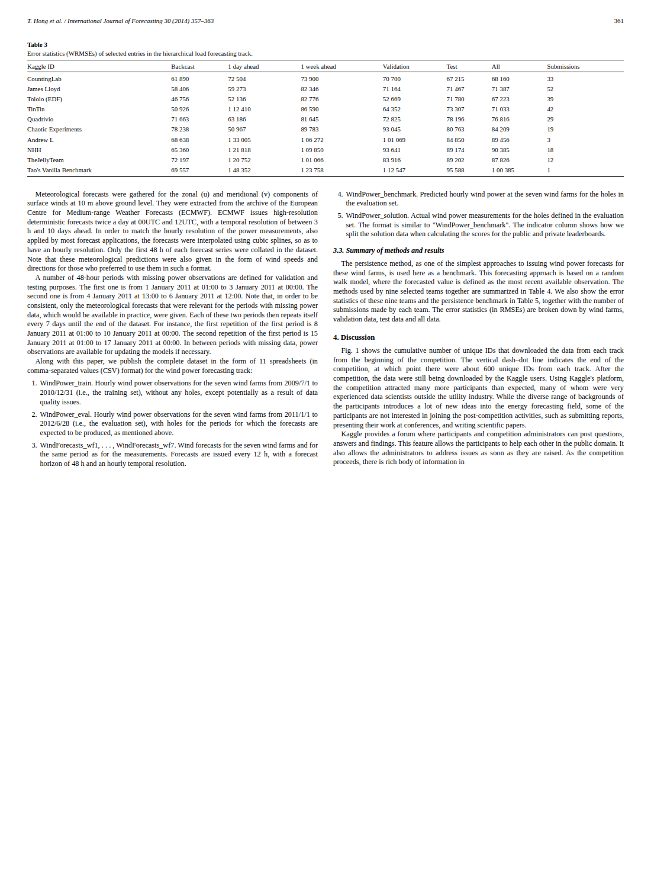T. Hong et al. / International Journal of Forecasting 30 (2014) 357–363 361
Table 3
Error statistics (WRMSEs) of selected entries in the hierarchical load forecasting track.
| Kaggle ID | Backcast | 1 day ahead | 1 week ahead | Validation | Test | All | Submissions |
| --- | --- | --- | --- | --- | --- | --- | --- |
| CountingLab | 61 890 | 72 504 | 73 900 | 70 700 | 67 215 | 68 160 | 33 |
| James Lloyd | 58 406 | 59 273 | 82 346 | 71 164 | 71 467 | 71 387 | 52 |
| Tololo (EDF) | 46 756 | 52 136 | 82 776 | 52 669 | 71 780 | 67 223 | 39 |
| TinTin | 50 926 | 1 12 410 | 86 590 | 64 352 | 73 307 | 71 033 | 42 |
| Quadrivio | 71 663 | 63 186 | 81 645 | 72 825 | 78 196 | 76 816 | 29 |
| Chaotic Experiments | 78 238 | 50 967 | 89 783 | 93 045 | 80 763 | 84 209 | 19 |
| Andrew L | 68 638 | 1 33 005 | 1 06 272 | 1 01 069 | 84 850 | 89 456 | 3 |
| NHH | 65 360 | 1 21 818 | 1 09 850 | 93 641 | 89 174 | 90 385 | 18 |
| TheJellyTeam | 72 197 | 1 20 752 | 1 01 066 | 83 916 | 89 202 | 87 826 | 12 |
| Tao's Vanilla Benchmark | 69 557 | 1 48 352 | 1 23 758 | 1 12 547 | 95 588 | 1 00 385 | 1 |
Meteorological forecasts were gathered for the zonal (u) and meridional (v) components of surface winds at 10 m above ground level. They were extracted from the archive of the European Centre for Medium-range Weather Forecasts (ECMWF). ECMWF issues high-resolution deterministic forecasts twice a day at 00UTC and 12UTC, with a temporal resolution of between 3 h and 10 days ahead. In order to match the hourly resolution of the power measurements, also applied by most forecast applications, the forecasts were interpolated using cubic splines, so as to have an hourly resolution. Only the first 48 h of each forecast series were collated in the dataset. Note that these meteorological predictions were also given in the form of wind speeds and directions for those who preferred to use them in such a format.
A number of 48-hour periods with missing power observations are defined for validation and testing purposes. The first one is from 1 January 2011 at 01:00 to 3 January 2011 at 00:00. The second one is from 4 January 2011 at 13:00 to 6 January 2011 at 12:00. Note that, in order to be consistent, only the meteorological forecasts that were relevant for the periods with missing power data, which would be available in practice, were given. Each of these two periods then repeats itself every 7 days until the end of the dataset. For instance, the first repetition of the first period is 8 January 2011 at 01:00 to 10 January 2011 at 00:00. The second repetition of the first period is 15 January 2011 at 01:00 to 17 January 2011 at 00:00. In between periods with missing data, power observations are available for updating the models if necessary.
Along with this paper, we publish the complete dataset in the form of 11 spreadsheets (in comma-separated values (CSV) format) for the wind power forecasting track:
WindPower_train. Hourly wind power observations for the seven wind farms from 2009/7/1 to 2010/12/31 (i.e., the training set), without any holes, except potentially as a result of data quality issues.
WindPower_eval. Hourly wind power observations for the seven wind farms from 2011/1/1 to 2012/6/28 (i.e., the evaluation set), with holes for the periods for which the forecasts are expected to be produced, as mentioned above.
WindForecasts_wf1, . . . , WindForecasts_wf7. Wind forecasts for the seven wind farms and for the same period as for the measurements. Forecasts are issued every 12 h, with a forecast horizon of 48 h and an hourly temporal resolution.
WindPower_benchmark. Predicted hourly wind power at the seven wind farms for the holes in the evaluation set.
WindPower_solution. Actual wind power measurements for the holes defined in the evaluation set. The format is similar to "WindPower_benchmark". The indicator column shows how we split the solution data when calculating the scores for the public and private leaderboards.
3.3. Summary of methods and results
The persistence method, as one of the simplest approaches to issuing wind power forecasts for these wind farms, is used here as a benchmark. This forecasting approach is based on a random walk model, where the forecasted value is defined as the most recent available observation. The methods used by nine selected teams together are summarized in Table 4. We also show the error statistics of these nine teams and the persistence benchmark in Table 5, together with the number of submissions made by each team. The error statistics (in RMSEs) are broken down by wind farms, validation data, test data and all data.
4. Discussion
Fig. 1 shows the cumulative number of unique IDs that downloaded the data from each track from the beginning of the competition. The vertical dash–dot line indicates the end of the competition, at which point there were about 600 unique IDs from each track. After the competition, the data were still being downloaded by the Kaggle users. Using Kaggle's platform, the competition attracted many more participants than expected, many of whom were very experienced data scientists outside the utility industry. While the diverse range of backgrounds of the participants introduces a lot of new ideas into the energy forecasting field, some of the participants are not interested in joining the post-competition activities, such as submitting reports, presenting their work at conferences, and writing scientific papers.
Kaggle provides a forum where participants and competition administrators can post questions, answers and findings. This feature allows the participants to help each other in the public domain. It also allows the administrators to address issues as soon as they are raised. As the competition proceeds, there is rich body of information in